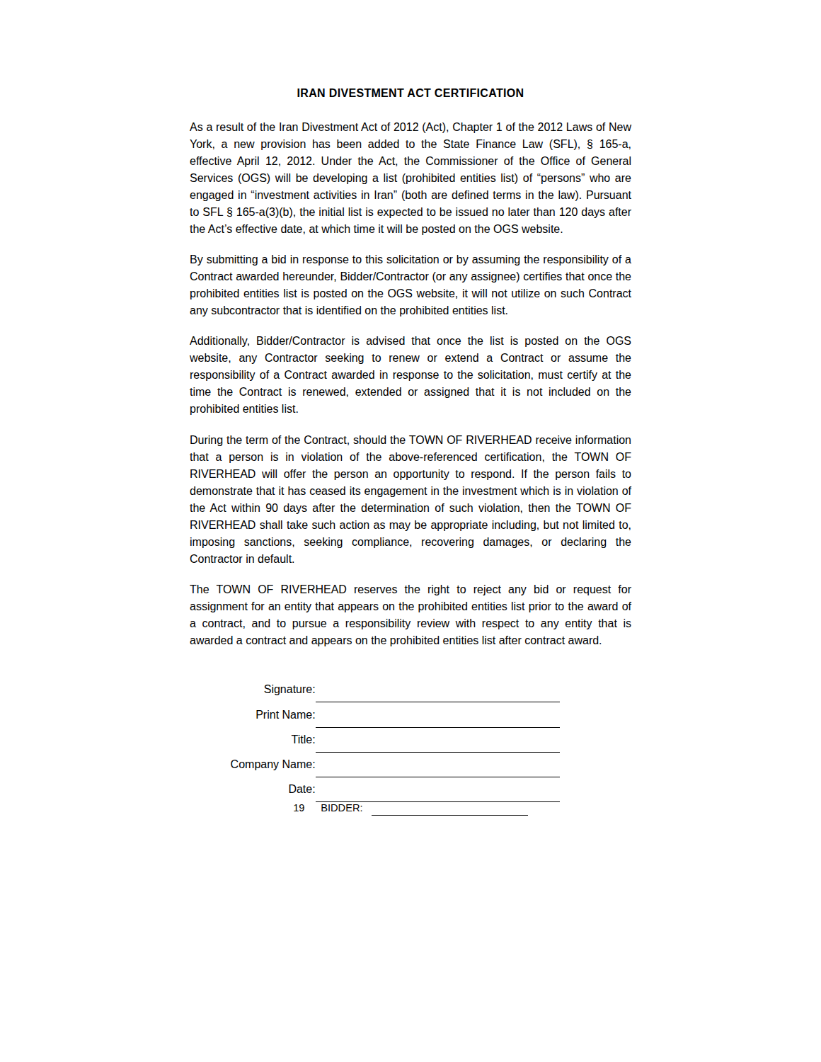IRAN DIVESTMENT ACT CERTIFICATION
As a result of the Iran Divestment Act of 2012 (Act), Chapter 1 of the 2012 Laws of New York, a new provision has been added to the State Finance Law (SFL), § 165-a, effective April 12, 2012. Under the Act, the Commissioner of the Office of General Services (OGS) will be developing a list (prohibited entities list) of “persons” who are engaged in “investment activities in Iran” (both are defined terms in the law). Pursuant to SFL § 165-a(3)(b), the initial list is expected to be issued no later than 120 days after the Act’s effective date, at which time it will be posted on the OGS website.
By submitting a bid in response to this solicitation or by assuming the responsibility of a Contract awarded hereunder, Bidder/Contractor (or any assignee) certifies that once the prohibited entities list is posted on the OGS website, it will not utilize on such Contract any subcontractor that is identified on the prohibited entities list.
Additionally, Bidder/Contractor is advised that once the list is posted on the OGS website, any Contractor seeking to renew or extend a Contract or assume the responsibility of a Contract awarded in response to the solicitation, must certify at the time the Contract is renewed, extended or assigned that it is not included on the prohibited entities list.
During the term of the Contract, should the TOWN OF RIVERHEAD receive information that a person is in violation of the above-referenced certification, the TOWN OF RIVERHEAD will offer the person an opportunity to respond. If the person fails to demonstrate that it has ceased its engagement in the investment which is in violation of the Act within 90 days after the determination of such violation, then the TOWN OF RIVERHEAD shall take such action as may be appropriate including, but not limited to, imposing sanctions, seeking compliance, recovering damages, or declaring the Contractor in default.
The TOWN OF RIVERHEAD reserves the right to reject any bid or request for assignment for an entity that appears on the prohibited entities list prior to the award of a contract, and to pursue a responsibility review with respect to any entity that is awarded a contract and appears on the prohibited entities list after contract award.
| Signature: | |
| Print Name: | |
| Title: | |
| Company Name: | |
| Date: | |
19 BIDDER: